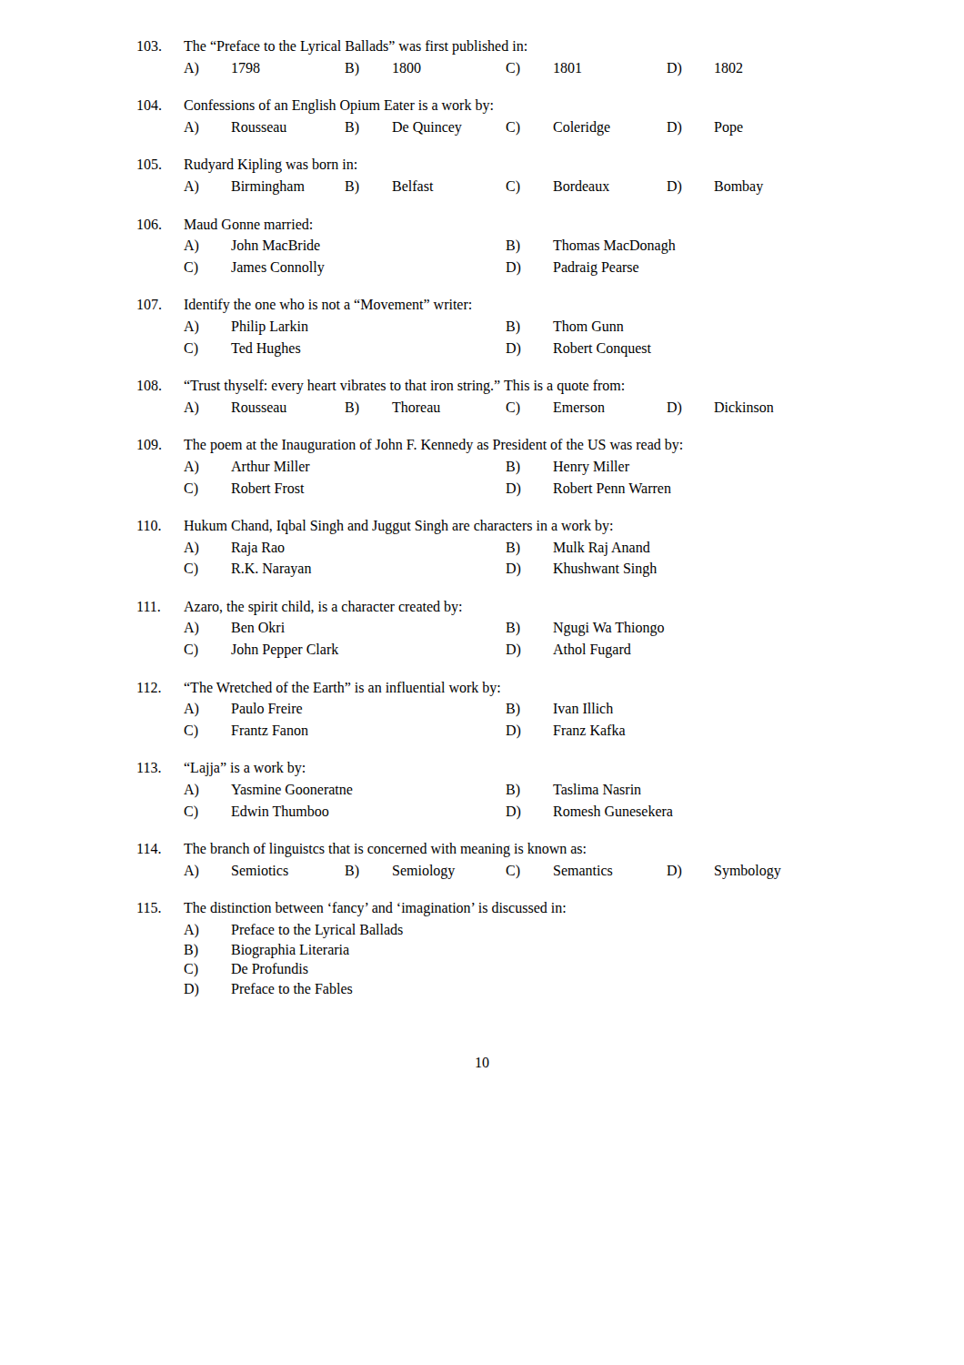103.
The “Preface to the Lyrical Ballads” was first published in:
A) 1798 B) 1800 C) 1801 D) 1802
104.
Confessions of an English Opium Eater is a work by:
A) Rousseau B) De Quincey C) Coleridge D) Pope
105.
Rudyard Kipling was born in:
A) Birmingham B) Belfast C) Bordeaux D) Bombay
106.
Maud Gonne married:
A) John MacBride B) Thomas MacDonagh C) James Connolly D) Padraig Pearse
107.
Identify the one who is not a “Movement” writer:
A) Philip Larkin B) Thom Gunn C) Ted Hughes D) Robert Conquest
108.
“Trust thyself: every heart vibrates to that iron string.” This is a quote from:
A) Rousseau B) Thoreau C) Emerson D) Dickinson
109.
The poem at the Inauguration of John F. Kennedy as President of the US was read by:
A) Arthur Miller B) Henry Miller C) Robert Frost D) Robert Penn Warren
110.
Hukum Chand, Iqbal Singh and Juggut Singh are characters in a work by:
A) Raja Rao B) Mulk Raj Anand C) R.K. Narayan D) Khushwant Singh
111.
Azaro, the spirit child, is a character created by:
A) Ben Okri B) Ngugi Wa Thiongo C) John Pepper Clark D) Athol Fugard
112.
“The Wretched of the Earth” is an influential work by:
A) Paulo Freire B) Ivan Illich C) Frantz Fanon D) Franz Kafka
113.
“Lajja” is a work by:
A) Yasmine Gooneratne B) Taslima Nasrin C) Edwin Thumboo D) Romesh Gunesekera
114.
The branch of linguistcs that is concerned with meaning is known as:
A) Semiotics B) Semiology C) Semantics D) Symbology
115.
The distinction between ‘fancy’ and ‘imagination’ is discussed in:
A) Preface to the Lyrical Ballads B) Biographia Literaria C) De Profundis D) Preface to the Fables
10